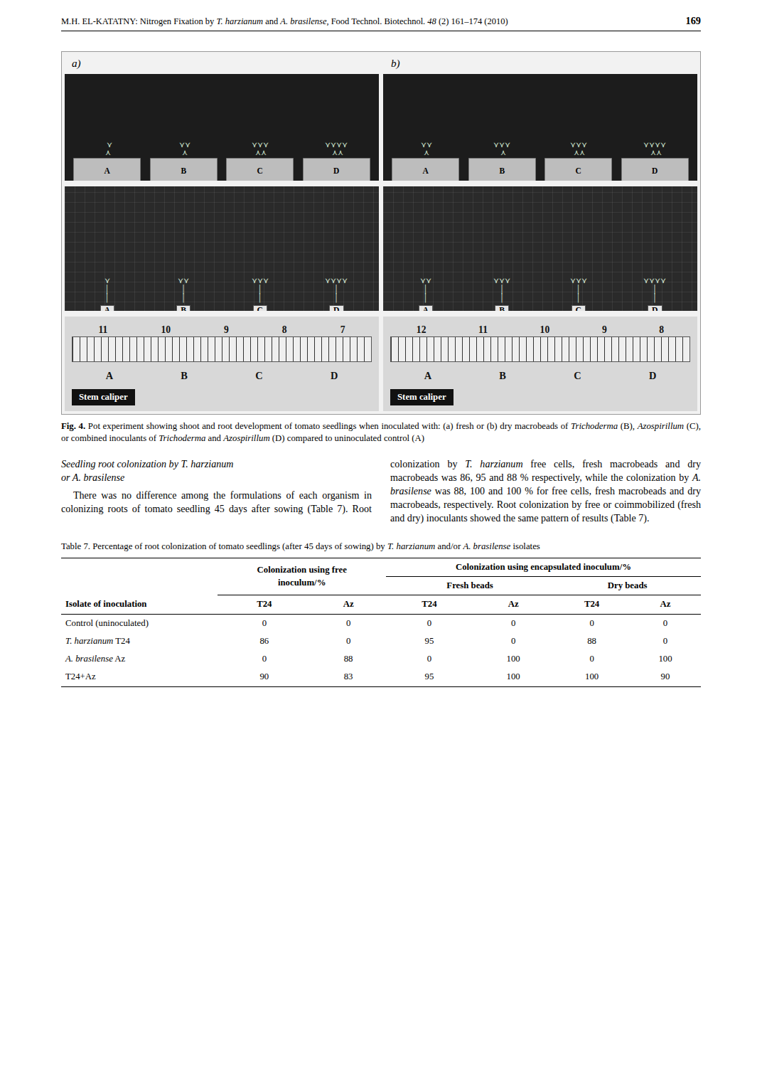M.H. EL-KATATNY: Nitrogen Fixation by T. harzianum and A. brasilense, Food Technol. Biotechnol. 48 (2) 161–174 (2010)
169
a) b)
⋎ ⋏
A
⋎⋎ ⋏
B
⋎⋎⋎ ⋏⋏
C
⋎⋎⋎⋎ ⋏⋏
D
⋎⋎ ⋏
A
⋎⋎⋎ ⋏
B
⋎⋎⋎ ⋏⋏
C
⋎⋎⋎⋎ ⋏⋏
D
⋎ │ │ A
⋎⋎ │ │ B
⋎⋎⋎ │ │ C
⋎⋎⋎⋎ │ │ D
⋎⋎ │ │ A
⋎⋎⋎ │ │ B
⋎⋎⋎ │ │ C
⋎⋎⋎⋎ │ │ D
1110987
ABCD
Stem caliper
12111098
ABCD
Stem caliper
Fig. 4. Pot experiment showing shoot and root development of tomato seedlings when inoculated with: (a) fresh or (b) dry macrobeads of Trichoderma (B), Azospirillum (C), or combined inoculants of Trichoderma and Azospirillum (D) compared to uninoculated control (A)
Seedling root colonization by T. harzianum
or A. brasilense
There was no difference among the formulations of each organism in colonizing roots of tomato seedling 45 days after sowing (Table 7). Root colonization by T. harzianum free cells, fresh macrobeads and dry macrobeads was 86, 95 and 88 % respectively, while the colonization by A. brasilense was 88, 100 and 100 % for free cells, fresh macrobeads and dry macrobeads, respectively. Root colonization by free or coimmobilized (fresh and dry) inoculants showed the same pattern of results (Table 7).
Table 7. Percentage of root colonization of tomato seedlings (after 45 days of sowing) by T. harzianum and/or A. brasilense isolates
| Isolate of inoculation | Colonization using free inoculum/% | Colonization using encapsulated inoculum/% |
| --- | --- | --- |
| Fresh beads | Dry beads |
| T24 | Az | T24 | Az | T24 | Az |
| Control (uninoculated) | 0 | 0 | 0 | 0 | 0 | 0 |
| T. harzianum T24 | 86 | 0 | 95 | 0 | 88 | 0 |
| A. brasilense Az | 0 | 88 | 0 | 100 | 0 | 100 |
| T24+Az | 90 | 83 | 95 | 100 | 100 | 90 |